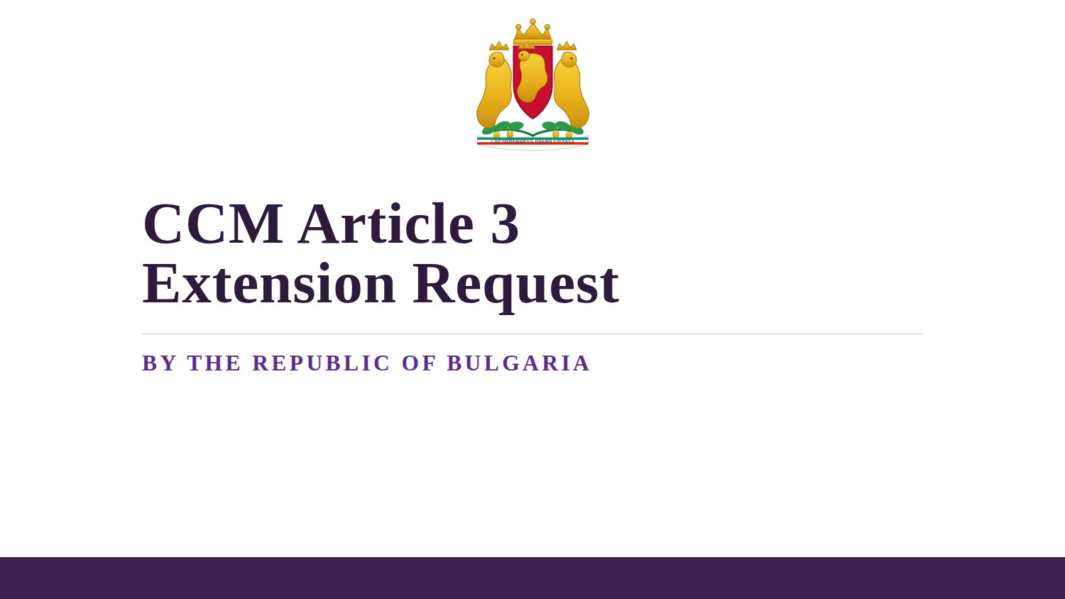СЪЕДИНЕНИЕТО ПРАВИ СИЛАТА
CCM Article 3
Extension Request
by the Republic of Bulgaria